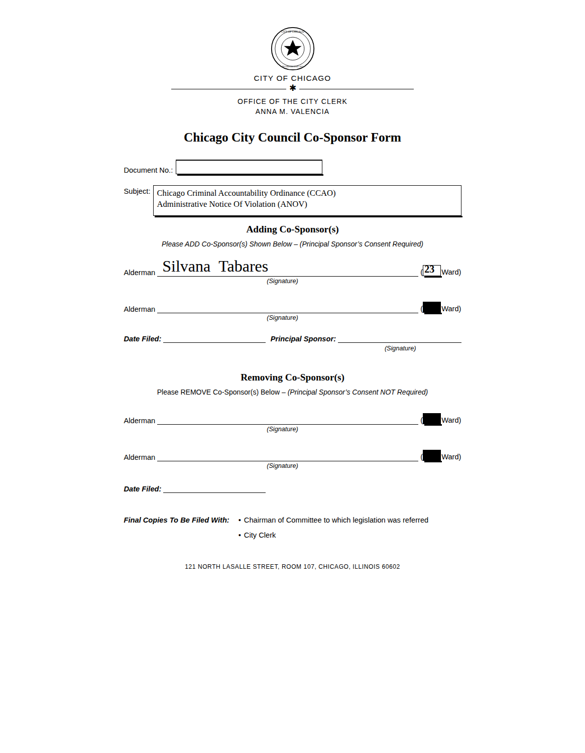CITY OF CHICAGO
✱
OFFICE OF THE CITY CLERK
ANNA M. VALENCIA
Chicago City Council Co-Sponsor Form
Document No.:
Subject:
Chicago Criminal Accountability Ordinance (CCAO)
Administrative Notice Of Violation (ANOV)
Adding Co-Sponsor(s)
Please ADD Co-Sponsor(s) Shown Below – (Principal Sponsor’s Consent Required)
Alderman Silvana Tabares ( 23 Ward)
(Signature)
Alderman ( Ward)
(Signature)
Date Filed:
Principal Sponsor:
(Signature)
Removing Co-Sponsor(s)
Please REMOVE Co-Sponsor(s) Below – (Principal Sponsor’s Consent NOT Required)
Alderman ( Ward)
(Signature)
Alderman ( Ward)
(Signature)
Date Filed:
Final Copies To Be Filed With:
•Chairman of Committee to which legislation was referred
•City Clerk
121 NORTH LASALLE STREET, ROOM 107, CHICAGO, ILLINOIS 60602